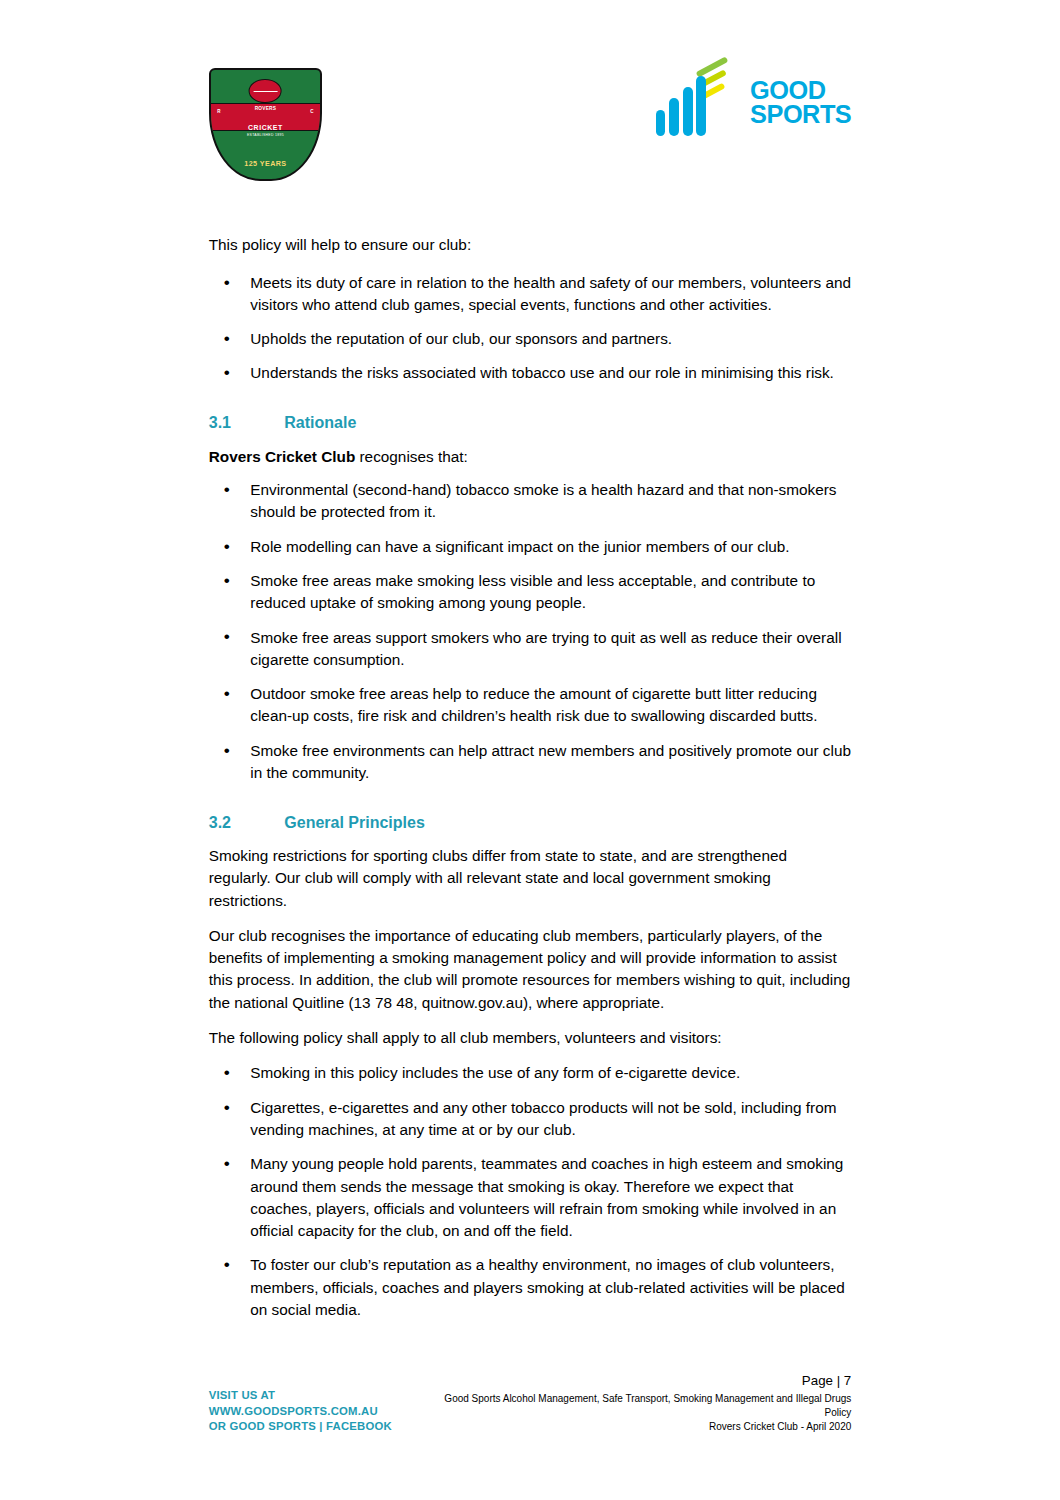ROVERS
CRICKET
ESTABLISHED 1895
R
C
125 YEARS
GOOD SPORTS
This policy will help to ensure our club:
Meets its duty of care in relation to the health and safety of our members, volunteers and visitors who attend club games, special events, functions and other activities.
Upholds the reputation of our club, our sponsors and partners.
Understands the risks associated with tobacco use and our role in minimising this risk.
3.1 Rationale
Rovers Cricket Club recognises that:
Environmental (second-hand) tobacco smoke is a health hazard and that non-smokers should be protected from it.
Role modelling can have a significant impact on the junior members of our club.
Smoke free areas make smoking less visible and less acceptable, and contribute to reduced uptake of smoking among young people.
Smoke free areas support smokers who are trying to quit as well as reduce their overall cigarette consumption.
Outdoor smoke free areas help to reduce the amount of cigarette butt litter reducing clean-up costs, fire risk and children’s health risk due to swallowing discarded butts.
Smoke free environments can help attract new members and positively promote our club in the community.
3.2 General Principles
Smoking restrictions for sporting clubs differ from state to state, and are strengthened regularly. Our club will comply with all relevant state and local government smoking restrictions.
Our club recognises the importance of educating club members, particularly players, of the benefits of implementing a smoking management policy and will provide information to assist this process. In addition, the club will promote resources for members wishing to quit, including the national Quitline (13 78 48, quitnow.gov.au), where appropriate.
The following policy shall apply to all club members, volunteers and visitors:
Smoking in this policy includes the use of any form of e-cigarette device.
Cigarettes, e-cigarettes and any other tobacco products will not be sold, including from vending machines, at any time at or by our club.
Many young people hold parents, teammates and coaches in high esteem and smoking around them sends the message that smoking is okay. Therefore we expect that coaches, players, officials and volunteers will refrain from smoking while involved in an official capacity for the club, on and off the field.
To foster our club’s reputation as a healthy environment, no images of club volunteers, members, officials, coaches and players smoking at club-related activities will be placed on social media.
VISIT US AT WWW.GOODSPORTS.COM.AU
OR GOOD SPORTS | FACEBOOK
Page | 7
Good Sports Alcohol Management, Safe Transport, Smoking Management and Illegal Drugs Policy
Rovers Cricket Club - April 2020